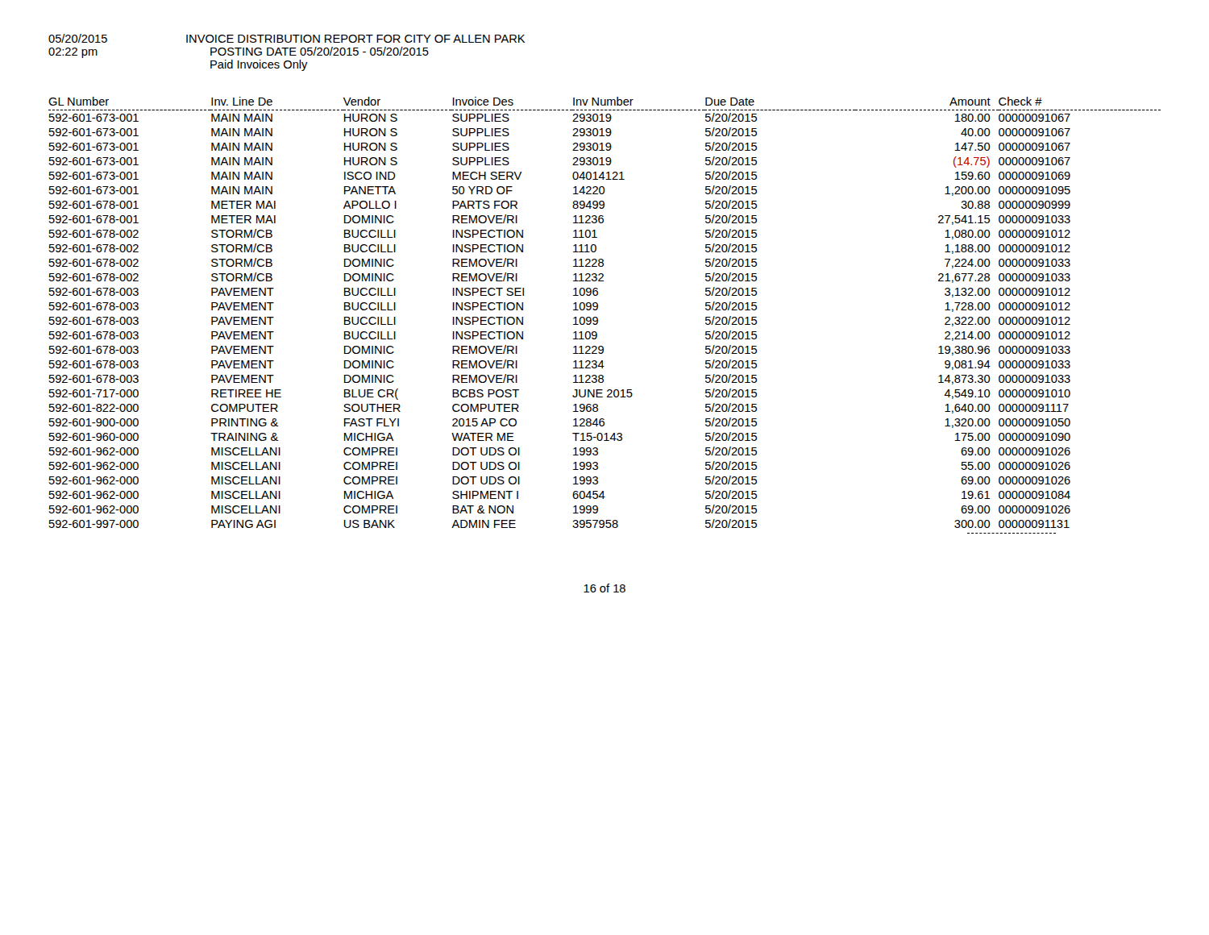05/20/2015
INVOICE DISTRIBUTION REPORT FOR CITY OF ALLEN PARK
02:22 pm
POSTING DATE 05/20/2015 - 05/20/2015
Paid Invoices Only
| GL Number | Inv. Line De | Vendor | Invoice Des | Inv Number | Due Date | Amount | Check # |
| --- | --- | --- | --- | --- | --- | --- | --- |
| 592-601-673-001 | MAIN MAIN | HURON S | SUPPLIES | 293019 | 5/20/2015 | 180.00 | 00000091067 |
| 592-601-673-001 | MAIN MAIN | HURON S | SUPPLIES | 293019 | 5/20/2015 | 40.00 | 00000091067 |
| 592-601-673-001 | MAIN MAIN | HURON S | SUPPLIES | 293019 | 5/20/2015 | 147.50 | 00000091067 |
| 592-601-673-001 | MAIN MAIN | HURON S | SUPPLIES | 293019 | 5/20/2015 | (14.75) | 00000091067 |
| 592-601-673-001 | MAIN MAIN | ISCO IND | MECH SERV | 04014121 | 5/20/2015 | 159.60 | 00000091069 |
| 592-601-673-001 | MAIN MAIN | PANETTA | 50 YRD OF | 14220 | 5/20/2015 | 1,200.00 | 00000091095 |
| 592-601-678-001 | METER MAI | APOLLO I | PARTS FOR | 89499 | 5/20/2015 | 30.88 | 00000090999 |
| 592-601-678-001 | METER MAI | DOMINIC | REMOVE/RI | 11236 | 5/20/2015 | 27,541.15 | 00000091033 |
| 592-601-678-002 | STORM/CB | BUCCILLI | INSPECTION | 1101 | 5/20/2015 | 1,080.00 | 00000091012 |
| 592-601-678-002 | STORM/CB | BUCCILLI | INSPECTION | 1110 | 5/20/2015 | 1,188.00 | 00000091012 |
| 592-601-678-002 | STORM/CB | DOMINIC | REMOVE/RI | 11228 | 5/20/2015 | 7,224.00 | 00000091033 |
| 592-601-678-002 | STORM/CB | DOMINIC | REMOVE/RI | 11232 | 5/20/2015 | 21,677.28 | 00000091033 |
| 592-601-678-003 | PAVEMENT | BUCCILLI | INSPECT SEI | 1096 | 5/20/2015 | 3,132.00 | 00000091012 |
| 592-601-678-003 | PAVEMENT | BUCCILLI | INSPECTION | 1099 | 5/20/2015 | 1,728.00 | 00000091012 |
| 592-601-678-003 | PAVEMENT | BUCCILLI | INSPECTION | 1099 | 5/20/2015 | 2,322.00 | 00000091012 |
| 592-601-678-003 | PAVEMENT | BUCCILLI | INSPECTION | 1109 | 5/20/2015 | 2,214.00 | 00000091012 |
| 592-601-678-003 | PAVEMENT | DOMINIC | REMOVE/RI | 11229 | 5/20/2015 | 19,380.96 | 00000091033 |
| 592-601-678-003 | PAVEMENT | DOMINIC | REMOVE/RI | 11234 | 5/20/2015 | 9,081.94 | 00000091033 |
| 592-601-678-003 | PAVEMENT | DOMINIC | REMOVE/RI | 11238 | 5/20/2015 | 14,873.30 | 00000091033 |
| 592-601-717-000 | RETIREE HE | BLUE CR( | BCBS POST | JUNE 2015 | 5/20/2015 | 4,549.10 | 00000091010 |
| 592-601-822-000 | COMPUTER | SOUTHER | COMPUTER | 1968 | 5/20/2015 | 1,640.00 | 00000091117 |
| 592-601-900-000 | PRINTING & | FAST FLYI | 2015 AP CO | 12846 | 5/20/2015 | 1,320.00 | 00000091050 |
| 592-601-960-000 | TRAINING & | MICHIGA | WATER ME | T15-0143 | 5/20/2015 | 175.00 | 00000091090 |
| 592-601-962-000 | MISCELLANI | COMPREI | DOT UDS OI | 1993 | 5/20/2015 | 69.00 | 00000091026 |
| 592-601-962-000 | MISCELLANI | COMPREI | DOT UDS OI | 1993 | 5/20/2015 | 55.00 | 00000091026 |
| 592-601-962-000 | MISCELLANI | COMPREI | DOT UDS OI | 1993 | 5/20/2015 | 69.00 | 00000091026 |
| 592-601-962-000 | MISCELLANI | MICHIGA | SHIPMENT I | 60454 | 5/20/2015 | 19.61 | 00000091084 |
| 592-601-962-000 | MISCELLANI | COMPREI | BAT & NON | 1999 | 5/20/2015 | 69.00 | 00000091026 |
| 592-601-997-000 | PAYING AGI | US BANK | ADMIN FEE | 3957958 | 5/20/2015 | 300.00 | 00000091131 |
16 of 18